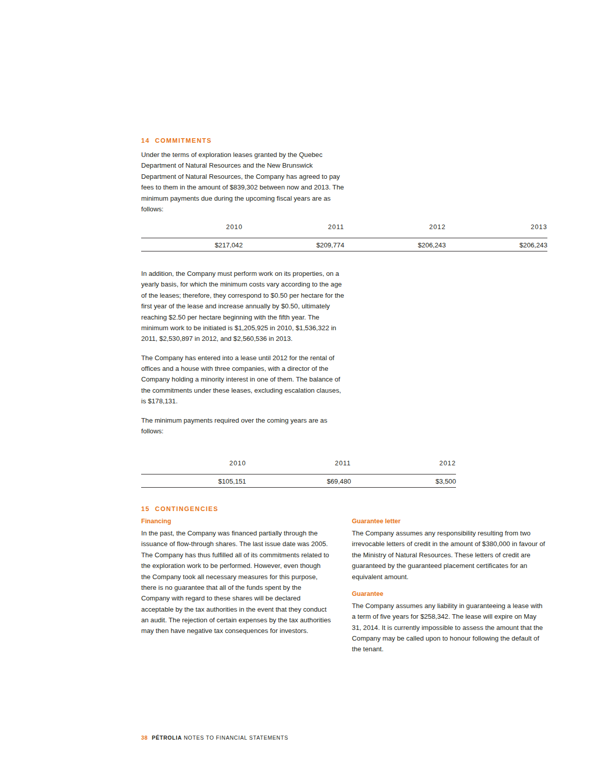14 COMMITMENTS
Under the terms of exploration leases granted by the Quebec Department of Natural Resources and the New Brunswick Department of Natural Resources, the Company has agreed to pay fees to them in the amount of $839,302 between now and 2013. The minimum payments due during the upcoming fiscal years are as follows:
| 2010 | 2011 | 2012 | 2013 |
| --- | --- | --- | --- |
| $217,042 | $209,774 | $206,243 | $206,243 |
In addition, the Company must perform work on its properties, on a yearly basis, for which the minimum costs vary according to the age of the leases; therefore, they correspond to $0.50 per hectare for the first year of the lease and increase annually by $0.50, ultimately reaching $2.50 per hectare beginning with the fifth year. The minimum work to be initiated is $1,205,925 in 2010, $1,536,322 in 2011, $2,530,897 in 2012, and $2,560,536 in 2013.
The Company has entered into a lease until 2012 for the rental of offices and a house with three companies, with a director of the Company holding a minority interest in one of them. The balance of the commitments under these leases, excluding escalation clauses, is $178,131.
The minimum payments required over the coming years are as follows:
| 2010 | 2011 | 2012 |
| --- | --- | --- |
| $105,151 | $69,480 | $3,500 |
15 CONTINGENCIES
Financing
In the past, the Company was financed partially through the issuance of flow-through shares. The last issue date was 2005. The Company has thus fulfilled all of its commitments related to the exploration work to be performed. However, even though the Company took all necessary measures for this purpose, there is no guarantee that all of the funds spent by the Company with regard to these shares will be declared acceptable by the tax authorities in the event that they conduct an audit. The rejection of certain expenses by the tax authorities may then have negative tax consequences for investors.
Guarantee letter
The Company assumes any responsibility resulting from two irrevocable letters of credit in the amount of $380,000 in favour of the Ministry of Natural Resources. These letters of credit are guaranteed by the guaranteed placement certificates for an equivalent amount.
Guarantee
The Company assumes any liability in guaranteeing a lease with a term of five years for $258,342. The lease will expire on May 31, 2014. It is currently impossible to assess the amount that the Company may be called upon to honour following the default of the tenant.
38 PÉTROLIA NOTES TO FINANCIAL STATEMENTS